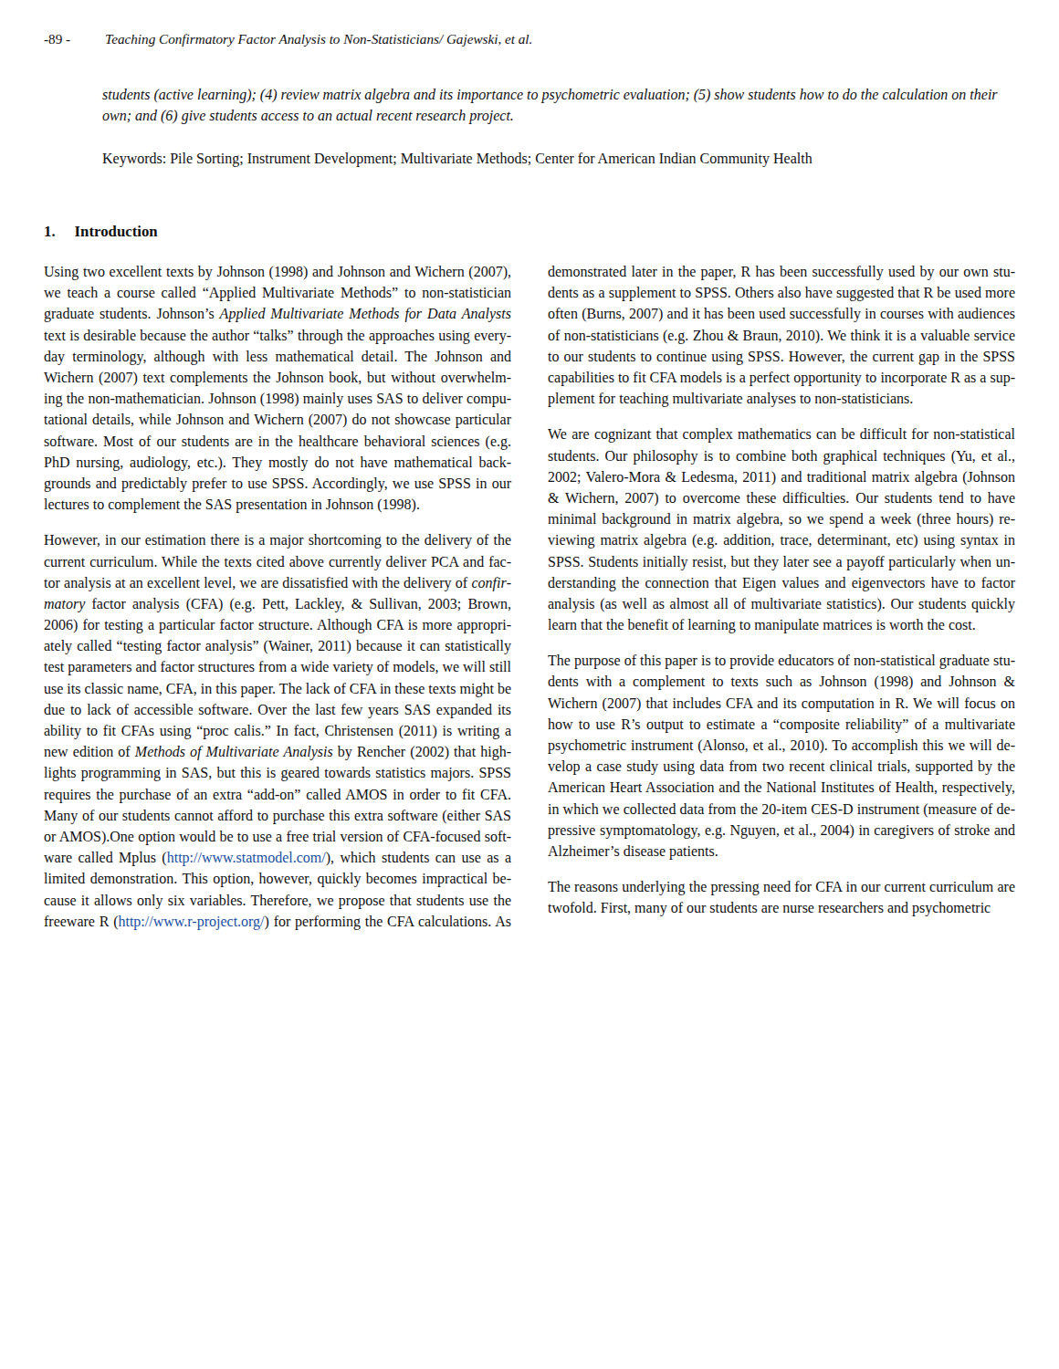-89 - Teaching Confirmatory Factor Analysis to Non-Statisticians/ Gajewski, et al.
students (active learning); (4) review matrix algebra and its importance to psychometric evaluation; (5) show students how to do the calculation on their own; and (6) give students access to an actual recent research project.
Keywords: Pile Sorting; Instrument Development; Multivariate Methods; Center for American Indian Community Health
1. Introduction
Using two excellent texts by Johnson (1998) and Johnson and Wichern (2007), we teach a course called “Applied Multivariate Methods” to non-statistician graduate students. Johnson’s Applied Multivariate Methods for Data Analysts text is desirable because the author “talks” through the approaches using everyday terminology, although with less mathematical detail. The Johnson and Wichern (2007) text complements the Johnson book, but without overwhelming the non-mathematician. Johnson (1998) mainly uses SAS to deliver computational details, while Johnson and Wichern (2007) do not showcase particular software. Most of our students are in the healthcare behavioral sciences (e.g. PhD nursing, audiology, etc.). They mostly do not have mathematical backgrounds and predictably prefer to use SPSS. Accordingly, we use SPSS in our lectures to complement the SAS presentation in Johnson (1998).
However, in our estimation there is a major shortcoming to the delivery of the current curriculum. While the texts cited above currently deliver PCA and factor analysis at an excellent level, we are dissatisfied with the delivery of confirmatory factor analysis (CFA) (e.g. Pett, Lackley, & Sullivan, 2003; Brown, 2006) for testing a particular factor structure. Although CFA is more appropriately called “testing factor analysis” (Wainer, 2011) because it can statistically test parameters and factor structures from a wide variety of models, we will still use its classic name, CFA, in this paper. The lack of CFA in these texts might be due to lack of accessible software. Over the last few years SAS expanded its ability to fit CFAs using “proc calis.” In fact, Christensen (2011) is writing a new edition of Methods of Multivariate Analysis by Rencher (2002) that highlights programming in SAS, but this is geared towards statistics majors. SPSS requires the purchase of an extra “add-on” called AMOS in order to fit CFA. Many of our students cannot afford to purchase this extra software (either SAS or AMOS).One option would be to use a free trial version of CFA-focused software called Mplus (http://www.statmodel.com/), which students can use as a limited demonstration. This option, however, quickly becomes impractical because it allows only six variables. Therefore, we propose that students use the freeware R (http://www.r-project.org/) for performing the CFA calculations. As demonstrated later in the paper, R has been successfully used by our own students as a supplement to SPSS. Others also have suggested that R be used more often (Burns, 2007) and it has been used successfully in courses with audiences of non-statisticians (e.g. Zhou & Braun, 2010). We think it is a valuable service to our students to continue using SPSS. However, the current gap in the SPSS capabilities to fit CFA models is a perfect opportunity to incorporate R as a supplement for teaching multivariate analyses to non-statisticians.
We are cognizant that complex mathematics can be difficult for non-statistical students. Our philosophy is to combine both graphical techniques (Yu, et al., 2002; Valero-Mora & Ledesma, 2011) and traditional matrix algebra (Johnson & Wichern, 2007) to overcome these difficulties. Our students tend to have minimal background in matrix algebra, so we spend a week (three hours) reviewing matrix algebra (e.g. addition, trace, determinant, etc) using syntax in SPSS. Students initially resist, but they later see a payoff particularly when understanding the connection that Eigen values and eigenvectors have to factor analysis (as well as almost all of multivariate statistics). Our students quickly learn that the benefit of learning to manipulate matrices is worth the cost.
The purpose of this paper is to provide educators of non-statistical graduate students with a complement to texts such as Johnson (1998) and Johnson & Wichern (2007) that includes CFA and its computation in R. We will focus on how to use R’s output to estimate a “composite reliability” of a multivariate psychometric instrument (Alonso, et al., 2010). To accomplish this we will develop a case study using data from two recent clinical trials, supported by the American Heart Association and the National Institutes of Health, respectively, in which we collected data from the 20-item CES-D instrument (measure of depressive symptomatology, e.g. Nguyen, et al., 2004) in caregivers of stroke and Alzheimer’s disease patients.
The reasons underlying the pressing need for CFA in our current curriculum are twofold. First, many of our students are nurse researchers and psychometric